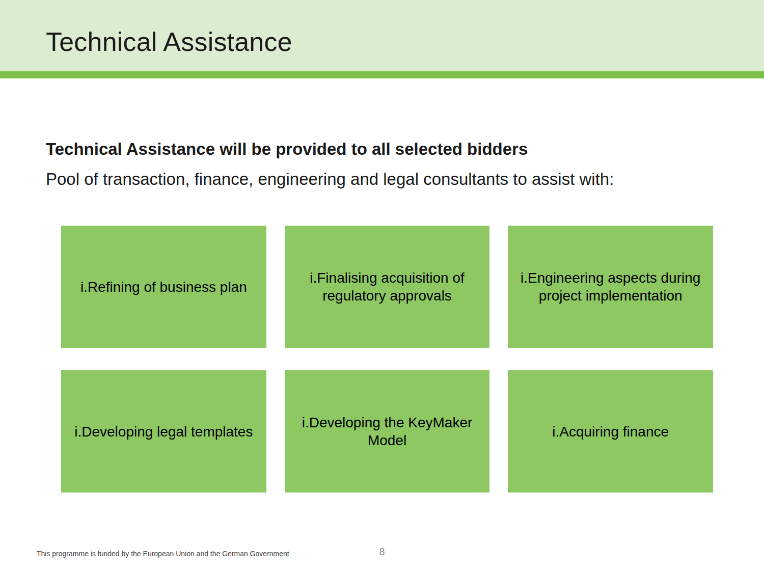Technical Assistance
Technical Assistance will be provided to all selected bidders
Pool of transaction, finance, engineering and legal consultants to assist with:
i.Refining of business plan
i.Finalising acquisition of regulatory approvals
i.Engineering aspects during project implementation
i.Developing legal templates
i.Developing the KeyMaker Model
i.Acquiring finance
This programme is funded by the European Union and the German Government
8